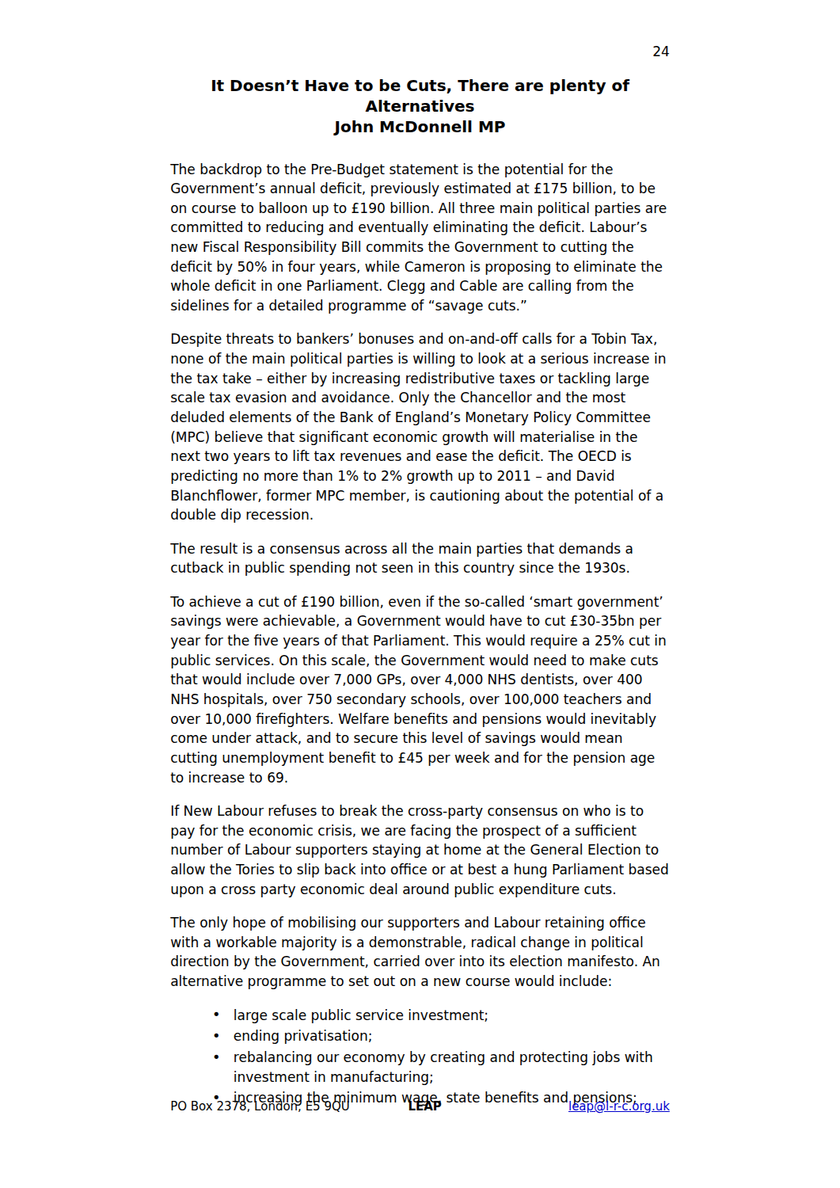24
It Doesn’t Have to be Cuts, There are plenty of Alternatives
John McDonnell MP
The backdrop to the Pre-Budget statement is the potential for the Government’s annual deficit, previously estimated at £175 billion, to be on course to balloon up to £190 billion. All three main political parties are committed to reducing and eventually eliminating the deficit. Labour’s new Fiscal Responsibility Bill commits the Government to cutting the deficit by 50% in four years, while Cameron is proposing to eliminate the whole deficit in one Parliament. Clegg and Cable are calling from the sidelines for a detailed programme of “savage cuts.”
Despite threats to bankers’ bonuses and on-and-off calls for a Tobin Tax, none of the main political parties is willing to look at a serious increase in the tax take – either by increasing redistributive taxes or tackling large scale tax evasion and avoidance. Only the Chancellor and the most deluded elements of the Bank of England’s Monetary Policy Committee (MPC) believe that significant economic growth will materialise in the next two years to lift tax revenues and ease the deficit. The OECD is predicting no more than 1% to 2% growth up to 2011 – and David Blanchflower, former MPC member, is cautioning about the potential of a double dip recession.
The result is a consensus across all the main parties that demands a cutback in public spending not seen in this country since the 1930s.
To achieve a cut of £190 billion, even if the so-called ‘smart government’ savings were achievable, a Government would have to cut £30-35bn per year for the five years of that Parliament. This would require a 25% cut in public services. On this scale, the Government would need to make cuts that would include over 7,000 GPs, over 4,000 NHS dentists, over 400 NHS hospitals, over 750 secondary schools, over 100,000 teachers and over 10,000 firefighters. Welfare benefits and pensions would inevitably come under attack, and to secure this level of savings would mean cutting unemployment benefit to £45 per week and for the pension age to increase to 69.
If New Labour refuses to break the cross-party consensus on who is to pay for the economic crisis, we are facing the prospect of a sufficient number of Labour supporters staying at home at the General Election to allow the Tories to slip back into office or at best a hung Parliament based upon a cross party economic deal around public expenditure cuts.
The only hope of mobilising our supporters and Labour retaining office with a workable majority is a demonstrable, radical change in political direction by the Government, carried over into its election manifesto. An alternative programme to set out on a new course would include:
large scale public service investment;
ending privatisation;
rebalancing our economy by creating and protecting jobs with investment in manufacturing;
increasing the minimum wage, state benefits and pensions;
PO Box 2378, London, E5 9QU LEAP leap@l-r-c.org.uk